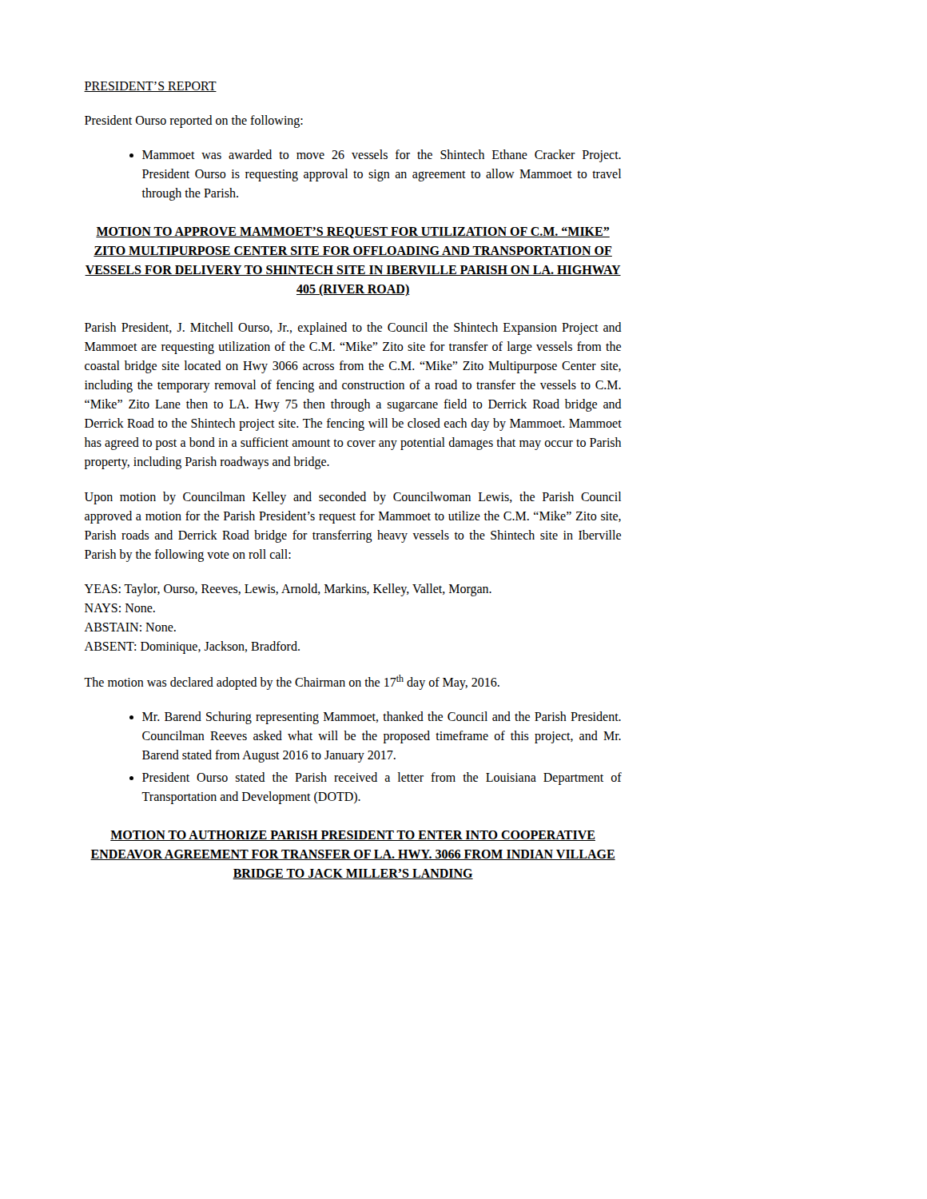PRESIDENT’S REPORT
President Ourso reported on the following:
Mammoet was awarded to move 26 vessels for the Shintech Ethane Cracker Project. President Ourso is requesting approval to sign an agreement to allow Mammoet to travel through the Parish.
MOTION TO APPROVE MAMMOET’S REQUEST FOR UTILIZATION OF C.M. “MIKE” ZITO MULTIPURPOSE CENTER SITE FOR OFFLOADING AND TRANSPORTATION OF VESSELS FOR DELIVERY TO SHINTECH SITE IN IBERVILLE PARISH ON LA. HIGHWAY 405 (RIVER ROAD)
Parish President, J. Mitchell Ourso, Jr., explained to the Council the Shintech Expansion Project and Mammoet are requesting utilization of the C.M. “Mike” Zito site for transfer of large vessels from the coastal bridge site located on Hwy 3066 across from the C.M. “Mike” Zito Multipurpose Center site, including the temporary removal of fencing and construction of a road to transfer the vessels to C.M. “Mike” Zito Lane then to LA. Hwy 75 then through a sugarcane field to Derrick Road bridge and Derrick Road to the Shintech project site. The fencing will be closed each day by Mammoet. Mammoet has agreed to post a bond in a sufficient amount to cover any potential damages that may occur to Parish property, including Parish roadways and bridge.
Upon motion by Councilman Kelley and seconded by Councilwoman Lewis, the Parish Council approved a motion for the Parish President’s request for Mammoet to utilize the C.M. “Mike” Zito site, Parish roads and Derrick Road bridge for transferring heavy vessels to the Shintech site in Iberville Parish by the following vote on roll call:
YEAS: Taylor, Ourso, Reeves, Lewis, Arnold, Markins, Kelley, Vallet, Morgan.
NAYS: None.
ABSTAIN: None.
ABSENT: Dominique, Jackson, Bradford.
The motion was declared adopted by the Chairman on the 17th day of May, 2016.
Mr. Barend Schuring representing Mammoet, thanked the Council and the Parish President. Councilman Reeves asked what will be the proposed timeframe of this project, and Mr. Barend stated from August 2016 to January 2017.
President Ourso stated the Parish received a letter from the Louisiana Department of Transportation and Development (DOTD).
MOTION TO AUTHORIZE PARISH PRESIDENT TO ENTER INTO COOPERATIVE ENDEAVOR AGREEMENT FOR TRANSFER OF LA. HWY. 3066 FROM INDIAN VILLAGE BRIDGE TO JACK MILLER’S LANDING